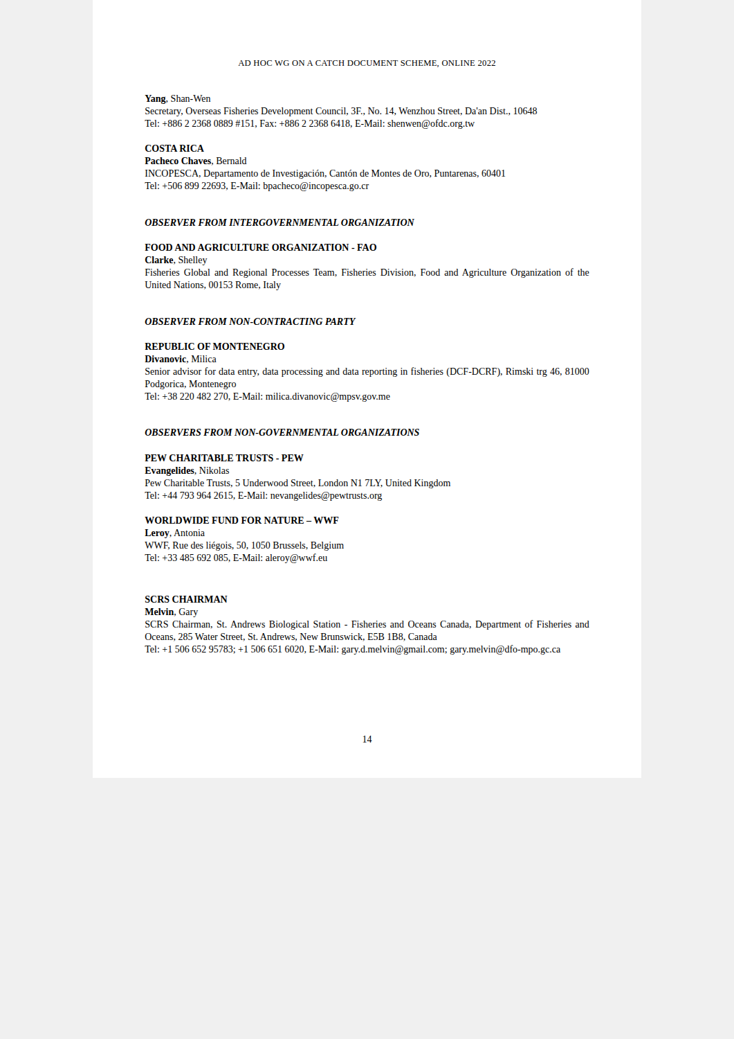AD HOC WG ON A CATCH DOCUMENT SCHEME, ONLINE 2022
Yang, Shan-Wen
Secretary, Overseas Fisheries Development Council, 3F., No. 14, Wenzhou Street, Da'an Dist., 10648
Tel: +886 2 2368 0889 #151, Fax: +886 2 2368 6418, E-Mail: shenwen@ofdc.org.tw
Costa Rica
Pacheco Chaves, Bernald
INCOPESCA, Departamento de Investigación, Cantón de Montes de Oro, Puntarenas, 60401
Tel: +506 899 22693, E-Mail: bpacheco@incopesca.go.cr
Observer from Intergovernmental Organization
Food and Agriculture Organization - FAO
Clarke, Shelley
Fisheries Global and Regional Processes Team, Fisheries Division, Food and Agriculture Organization of the United Nations, 00153 Rome, Italy
Observer from Non-Contracting Party
Republic of Montenegro
Divanovic, Milica
Senior advisor for data entry, data processing and data reporting in fisheries (DCF-DCRF), Rimski trg 46, 81000 Podgorica, Montenegro
Tel: +38 220 482 270, E-Mail: milica.divanovic@mpsv.gov.me
Observers from Non-Governmental Organizations
Pew Charitable Trusts - PEW
Evangelides, Nikolas
Pew Charitable Trusts, 5 Underwood Street, London N1 7LY, United Kingdom
Tel: +44 793 964 2615, E-Mail: nevangelides@pewtrusts.org
Worldwide Fund for Nature – WWF
Leroy, Antonia
WWF, Rue des liégois, 50, 1050 Brussels, Belgium
Tel: +33 485 692 085, E-Mail: aleroy@wwf.eu
SCRS Chairman
Melvin, Gary
SCRS Chairman, St. Andrews Biological Station - Fisheries and Oceans Canada, Department of Fisheries and Oceans, 285 Water Street, St. Andrews, New Brunswick, E5B 1B8, Canada
Tel: +1 506 652 95783; +1 506 651 6020, E-Mail: gary.d.melvin@gmail.com; gary.melvin@dfo-mpo.gc.ca
14